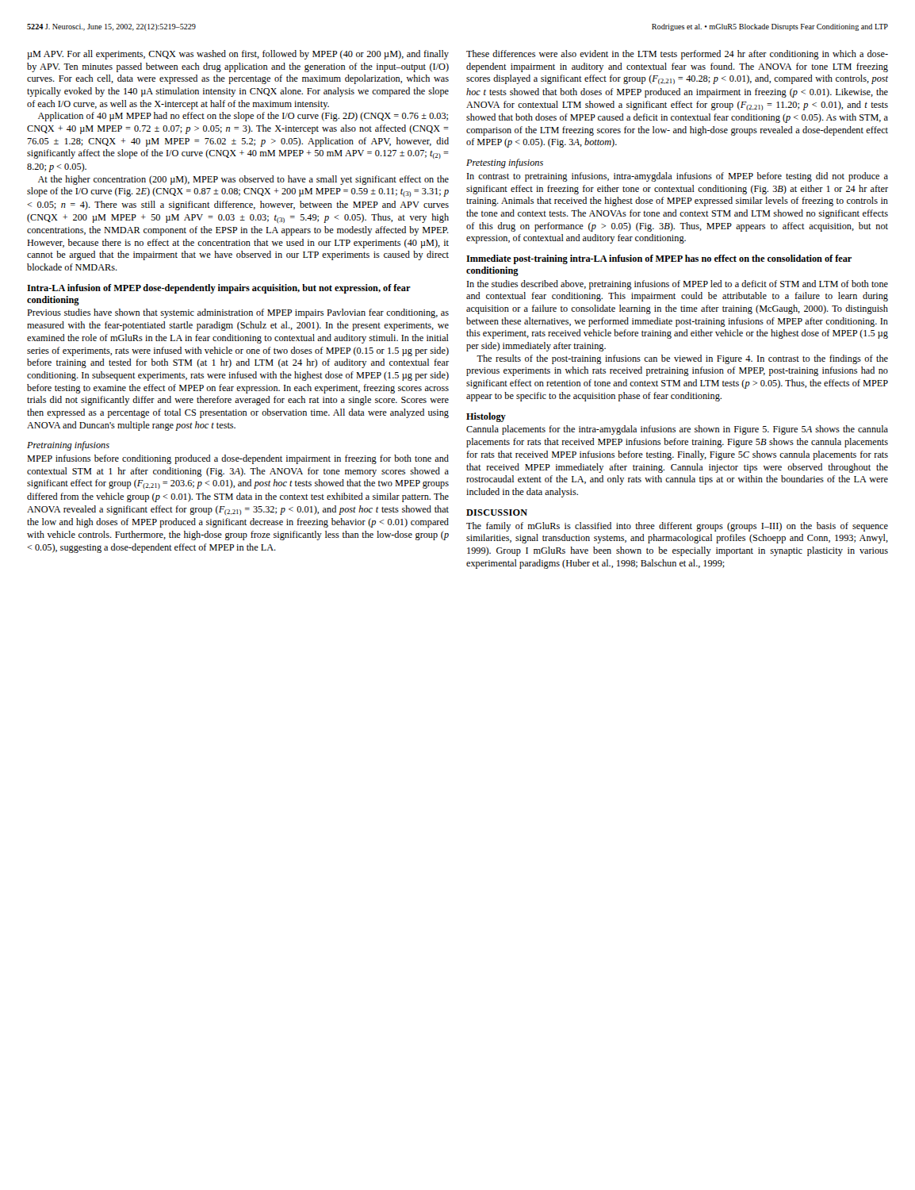5224 J. Neurosci., June 15, 2002, 22(12):5219–5229
Rodrigues et al. • mGluR5 Blockade Disrupts Fear Conditioning and LTP
µM APV. For all experiments, CNQX was washed on first, followed by MPEP (40 or 200 µM), and finally by APV. Ten minutes passed between each drug application and the generation of the input–output (I/O) curves. For each cell, data were expressed as the percentage of the maximum depolarization, which was typically evoked by the 140 µA stimulation intensity in CNQX alone. For analysis we compared the slope of each I/O curve, as well as the X-intercept at half of the maximum intensity.
Application of 40 µM MPEP had no effect on the slope of the I/O curve (Fig. 2D) (CNQX = 0.76 ± 0.03; CNQX + 40 µM MPEP = 0.72 ± 0.07; p > 0.05; n = 3). The X-intercept was also not affected (CNQX = 76.05 ± 1.28; CNQX + 40 µM MPEP = 76.02 ± 5.2; p > 0.05). Application of APV, however, did significantly affect the slope of the I/O curve (CNQX + 40 mM MPEP + 50 mM APV = 0.127 ± 0.07; t(2) = 8.20; p < 0.05).
At the higher concentration (200 µM), MPEP was observed to have a small yet significant effect on the slope of the I/O curve (Fig. 2E) (CNQX = 0.87 ± 0.08; CNQX + 200 µM MPEP = 0.59 ± 0.11; t(3) = 3.31; p < 0.05; n = 4). There was still a significant difference, however, between the MPEP and APV curves (CNQX + 200 µM MPEP + 50 µM APV = 0.03 ± 0.03; t(3) = 5.49; p < 0.05). Thus, at very high concentrations, the NMDAR component of the EPSP in the LA appears to be modestly affected by MPEP. However, because there is no effect at the concentration that we used in our LTP experiments (40 µM), it cannot be argued that the impairment that we have observed in our LTP experiments is caused by direct blockade of NMDARs.
Intra-LA infusion of MPEP dose-dependently impairs acquisition, but not expression, of fear conditioning
Previous studies have shown that systemic administration of MPEP impairs Pavlovian fear conditioning, as measured with the fear-potentiated startle paradigm (Schulz et al., 2001). In the present experiments, we examined the role of mGluRs in the LA in fear conditioning to contextual and auditory stimuli. In the initial series of experiments, rats were infused with vehicle or one of two doses of MPEP (0.15 or 1.5 µg per side) before training and tested for both STM (at 1 hr) and LTM (at 24 hr) of auditory and contextual fear conditioning. In subsequent experiments, rats were infused with the highest dose of MPEP (1.5 µg per side) before testing to examine the effect of MPEP on fear expression. In each experiment, freezing scores across trials did not significantly differ and were therefore averaged for each rat into a single score. Scores were then expressed as a percentage of total CS presentation or observation time. All data were analyzed using ANOVA and Duncan's multiple range post hoc t tests.
Pretraining infusions
MPEP infusions before conditioning produced a dose-dependent impairment in freezing for both tone and contextual STM at 1 hr after conditioning (Fig. 3A). The ANOVA for tone memory scores showed a significant effect for group (F(2,21) = 203.6; p < 0.01), and post hoc t tests showed that the two MPEP groups differed from the vehicle group (p < 0.01). The STM data in the context test exhibited a similar pattern. The ANOVA revealed a significant effect for group (F(2,21) = 35.32; p < 0.01), and post hoc t tests showed that the low and high doses of MPEP produced a significant decrease in freezing behavior (p < 0.01) compared with vehicle controls. Furthermore, the high-dose group froze significantly less than the low-dose group (p < 0.05), suggesting a dose-dependent effect of MPEP in the LA.
These differences were also evident in the LTM tests performed 24 hr after conditioning in which a dose-dependent impairment in auditory and contextual fear was found. The ANOVA for tone LTM freezing scores displayed a significant effect for group (F(2,21) = 40.28; p < 0.01), and, compared with controls, post hoc t tests showed that both doses of MPEP produced an impairment in freezing (p < 0.01). Likewise, the ANOVA for contextual LTM showed a significant effect for group (F(2,21) = 11.20; p < 0.01), and t tests showed that both doses of MPEP caused a deficit in contextual fear conditioning (p < 0.05). As with STM, a comparison of the LTM freezing scores for the low- and high-dose groups revealed a dose-dependent effect of MPEP (p < 0.05). (Fig. 3A, bottom).
Pretesting infusions
In contrast to pretraining infusions, intra-amygdala infusions of MPEP before testing did not produce a significant effect in freezing for either tone or contextual conditioning (Fig. 3B) at either 1 or 24 hr after training. Animals that received the highest dose of MPEP expressed similar levels of freezing to controls in the tone and context tests. The ANOVAs for tone and context STM and LTM showed no significant effects of this drug on performance (p > 0.05) (Fig. 3B). Thus, MPEP appears to affect acquisition, but not expression, of contextual and auditory fear conditioning.
Immediate post-training intra-LA infusion of MPEP has no effect on the consolidation of fear conditioning
In the studies described above, pretraining infusions of MPEP led to a deficit of STM and LTM of both tone and contextual fear conditioning. This impairment could be attributable to a failure to learn during acquisition or a failure to consolidate learning in the time after training (McGaugh, 2000). To distinguish between these alternatives, we performed immediate post-training infusions of MPEP after conditioning. In this experiment, rats received vehicle before training and either vehicle or the highest dose of MPEP (1.5 µg per side) immediately after training.
The results of the post-training infusions can be viewed in Figure 4. In contrast to the findings of the previous experiments in which rats received pretraining infusion of MPEP, post-training infusions had no significant effect on retention of tone and context STM and LTM tests (p > 0.05). Thus, the effects of MPEP appear to be specific to the acquisition phase of fear conditioning.
Histology
Cannula placements for the intra-amygdala infusions are shown in Figure 5. Figure 5A shows the cannula placements for rats that received MPEP infusions before training. Figure 5B shows the cannula placements for rats that received MPEP infusions before testing. Finally, Figure 5C shows cannula placements for rats that received MPEP immediately after training. Cannula injector tips were observed throughout the rostrocaudal extent of the LA, and only rats with cannula tips at or within the boundaries of the LA were included in the data analysis.
DISCUSSION
The family of mGluRs is classified into three different groups (groups I–III) on the basis of sequence similarities, signal transduction systems, and pharmacological profiles (Schoepp and Conn, 1993; Anwyl, 1999). Group I mGluRs have been shown to be especially important in synaptic plasticity in various experimental paradigms (Huber et al., 1998; Balschun et al., 1999;